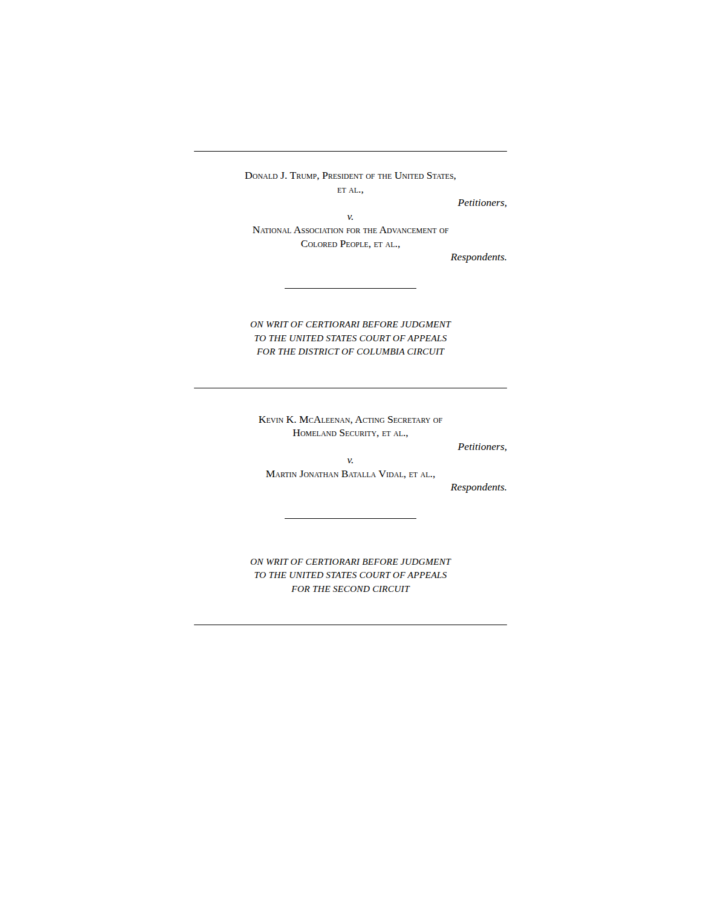Donald J. Trump, President of the United States,
et al.,
Petitioners,
v.
National Association for the Advancement of
Colored People, et al.,
Respondents.
ON WRIT OF CERTIORARI BEFORE JUDGMENT
TO THE UNITED STATES COURT OF APPEALS
FOR THE DISTRICT OF COLUMBIA CIRCUIT
Kevin K. McAleenan, Acting Secretary of
Homeland Security, et al.,
Petitioners,
v.
Martin Jonathan Batalla Vidal, et al.,
Respondents.
ON WRIT OF CERTIORARI BEFORE JUDGMENT
TO THE UNITED STATES COURT OF APPEALS
FOR THE SECOND CIRCUIT